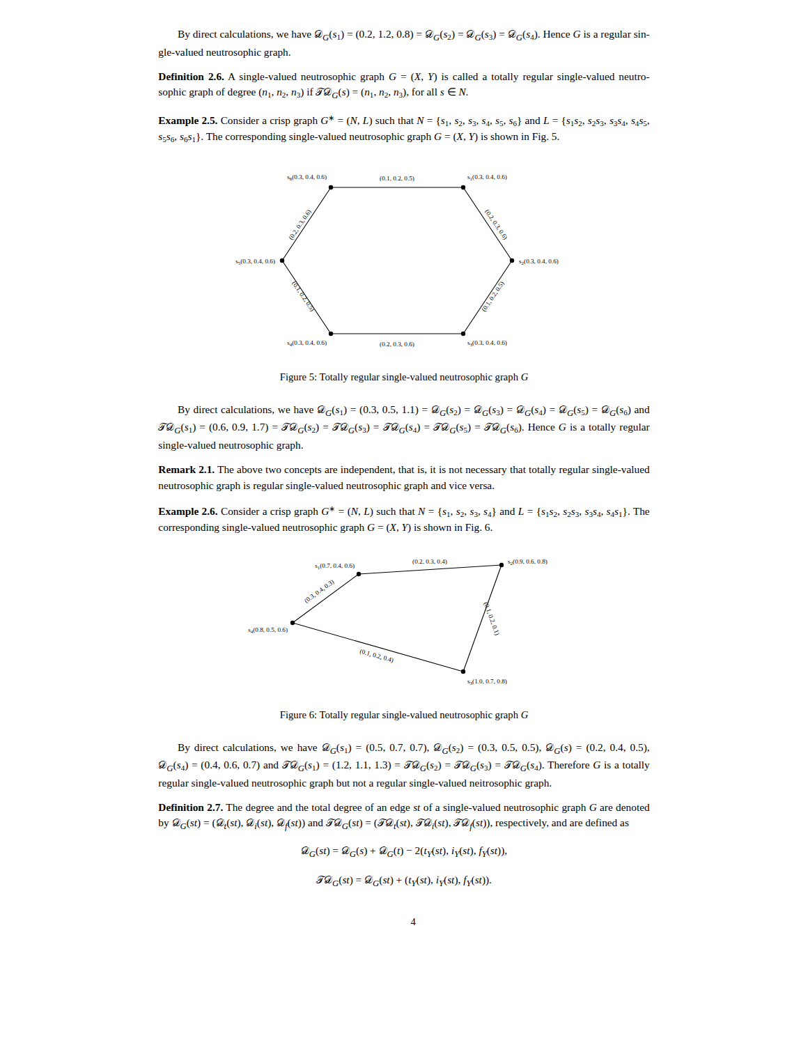By direct calculations, we have 𝒟G(s 1) = (0.2, 1.2, 0.8) = 𝒟G(s 2) = 𝒟G(s 3) = 𝒟G(s 4). Hence G is a regular single-valued neutrosophic graph.
Definition 2.6. A single-valued neutrosophic graph G = (X, Y) is called a totally regular single-valued neutrosophic graph of degree (n 1, n 2, n 3) if 𝒯𝒟G(s) = (n 1, n 2, n 3), for all s ∈ N.
Example 2.5. Consider a crisp graph G∗ = (N, L) such that N = {s 1, s 2, s 3, s 4, s 5, s 6} and L = {s 1 s 2, s 2 s 3, s 3 s 4, s 4 s 5, s 5 s 6, s 6 s 1}. The corresponding single-valued neutrosophic graph G = (X, Y) is shown in Fig. 5.
s6(0.3, 0.4, 0.6) s1(0.3, 0.4, 0.6) s2(0.3, 0.4, 0.6) s3(0.3, 0.4, 0.6) s4(0.3, 0.4, 0.6) s5(0.3, 0.4, 0.6) (0.1, 0.2, 0.5) (0.2, 0.3, 0.6) (0.2, 0.3, 0.6) (0.1, 0.2, 0.5) (0.2, 0.3, 0.6) (0.1, 0.2, 0.5)
Figure 5: Totally regular single-valued neutrosophic graph G
By direct calculations, we have 𝒟G(s 1) = (0.3, 0.5, 1.1) = 𝒟G(s 2) = 𝒟G(s 3) = 𝒟G(s 4) = 𝒟G(s 5) = 𝒟G(s 6) and 𝒯𝒟G(s 1) = (0.6, 0.9, 1.7) = 𝒯𝒟G(s 2) = 𝒯𝒟G(s 3) = 𝒯𝒟G(s 4) = 𝒯𝒟G(s 5) = 𝒯𝒟G(s 6). Hence G is a totally regular single-valued neutrosophic graph.
Remark 2.1. The above two concepts are independent, that is, it is not necessary that totally regular single-valued neutrosophic graph is regular single-valued neutrosophic graph and vice versa.
Example 2.6. Consider a crisp graph G∗ = (N, L) such that N = {s 1, s 2, s 3, s 4} and L = {s 1 s 2, s 2 s 3, s 3 s 4, s 4 s 1}. The corresponding single-valued neutrosophic graph G = (X, Y) is shown in Fig. 6.
s1(0.7, 0.4, 0.6) s2(0.9, 0.6, 0.8) s3(1.0, 0.7, 0.8) s4(0.8, 0.5, 0.6) (0.2, 0.3, 0.4) (0.1, 0.2, 0.1) (0.1, 0.2, 0.4) (0.3, 0.4, 0.3)
Figure 6: Totally regular single-valued neutrosophic graph G
By direct calculations, we have 𝒟G(s 1) = (0.5, 0.7, 0.7), 𝒟G(s 2) = (0.3, 0.5, 0.5), 𝒟G(s) = (0.2, 0.4, 0.5), 𝒟G(s 4) = (0.4, 0.6, 0.7) and 𝒯𝒟G(s 1) = (1.2, 1.1, 1.3) = 𝒯𝒟G(s 2) = 𝒯𝒟G(s 3) = 𝒯𝒟G(s 4). Therefore G is a totally regular single-valued neutrosophic graph but not a regular single-valued neitrosophic graph.
Definition 2.7. The degree and the total degree of an edge st of a single-valued neutrosophic graph G are denoted by 𝒟G(st) = (𝒟t(st), 𝒟i(st), 𝒟f(st)) and 𝒯𝒟G(st) = (𝒯𝒟t(st), 𝒯𝒟i(st), 𝒯𝒟f(st)), respectively, and are defined as
𝒟G(st) = 𝒟G(s) + 𝒟G(t) − 2(tY(st), iY(st), fY(st)),
𝒯𝒟G(st) = 𝒟G(st) + (tY(st), iY(st), fY(st)).
4